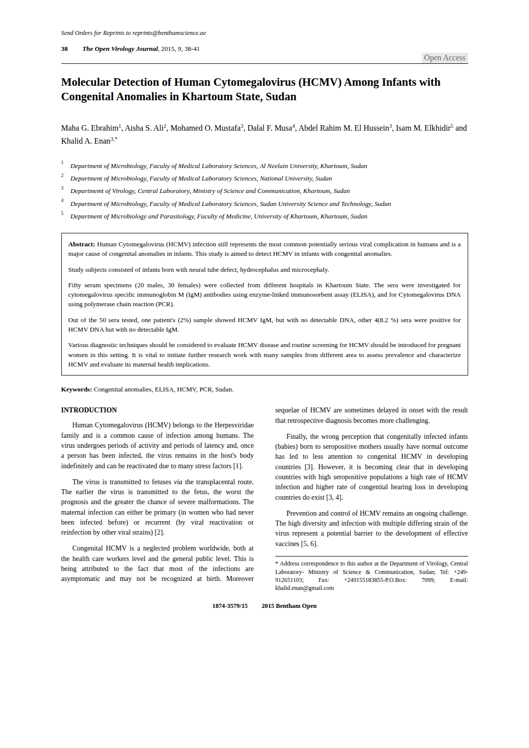Send Orders for Reprints to reprints@benthamscience.ae
38 The Open Virology Journal, 2015, 9, 38-41
Open Access
Molecular Detection of Human Cytomegalovirus (HCMV) Among Infants with Congenital Anomalies in Khartoum State, Sudan
Maha G. Ebrahim1, Aisha S. Ali2, Mohamed O. Mustafa3, Dalal F. Musa4, Abdel Rahim M. El Hussein3, Isam M. Elkhidir5 and Khalid A. Enan3,*
Department of Microbiology, Faculty of Medical Laboratory Sciences, Al Neelain University, Khartoum, Sudan
Department of Microbiology, Faculty of Medical Laboratory Sciences, National University, Sudan
Departmemt of Virology, Central Laboratory, Ministry of Science and Communication, Khartoum, Sudan
Department of Microbiology, Faculty of Medical Laboratory Sciences, Sudan University Science and Technology, Sudan
Department of Microbiology and Parasitology, Faculty of Medicine, University of Khartoum, Khartoum, Sudan
Abstract: Human Cytomegalovirus (HCMV) infection still represents the most common potentially serious viral complication in humans and is a major cause of congenital anomalies in infants. This study is aimed to detect HCMV in infants with congenital anomalies.
Study subjects consisted of infants born with neural tube defect, hydrocephalus and microcephaly.
Fifty serum specimens (20 males, 30 females) were collected from different hospitals in Khartoum State. The sera were investigated for cytomegalovirus specific immunoglobin M (IgM) antibodies using enzyme-linked immunosorbent assay (ELISA), and for Cytomegalovirus DNA using polymerase chain reaction (PCR).
Out of the 50 sera tested, one patient's (2%) sample showed HCMV IgM, but with no detectable DNA, other 4(8.2 %) sera were positive for HCMV DNA but with no detectable IgM.
Various diagnostic techniques should be considered to evaluate HCMV disease and routine screening for HCMV should be introduced for pregnant women in this setting. It is vital to initiate further research work with many samples from different area to assess prevalence and characterize HCMV and evaluate its maternal health implications.
Keywords: Congenital anomalies, ELISA, HCMV, PCR, Sudan.
INTRODUCTION
Human Cytomegalovirus (HCMV) belongs to the Herpesviridae family and is a common cause of infection among humans. The virus undergoes periods of activity and periods of latency and, once a person has been infected, the virus remains in the host's body indefinitely and can be reactivated due to many stress factors [1].
The virus is transmitted to fetuses via the transplacental route. The earlier the virus is transmitted to the fetus, the worst the prognosis and the greater the chance of severe malformations. The maternal infection can either be primary (in women who had never been infected before) or recurrent (by viral reactivation or reinfection by other viral strains) [2].
Congenital HCMV is a neglected problem worldwide, both at the health care workers level and the general public level. This is being attributed to the fact that most of the infections are asymptomatic and may not be recognized at birth. Moreover sequelae of HCMV are sometimes delayed in onset with the result that retrospective diagnosis becomes more challenging.
Finally, the wrong perception that congenitally infected infants (babies) born to seropositive mothers usually have normal outcome has led to less attention to congenital HCMV in developing countries [3]. However, it is becoming clear that in developing countries with high seropositive populations a high rate of HCMV infection and higher rate of congenital hearing loss in developing countries do exist [3, 4].
Prevention and control of HCMV remains an ongoing challenge. The high diversity and infection with multiple differing strain of the virus represent a potential barrier to the development of effective vaccines [5, 6].
* Address correspondence to this author at the Department of Virology, Central Laboratory- Ministry of Science & Communication, Sudan; Tel: +249-912651103; Fax: +249155183855-P.O.Box: 7099; E-mail: khalid.enan@gmail.com
1874-3579/15 2015 Bentham Open